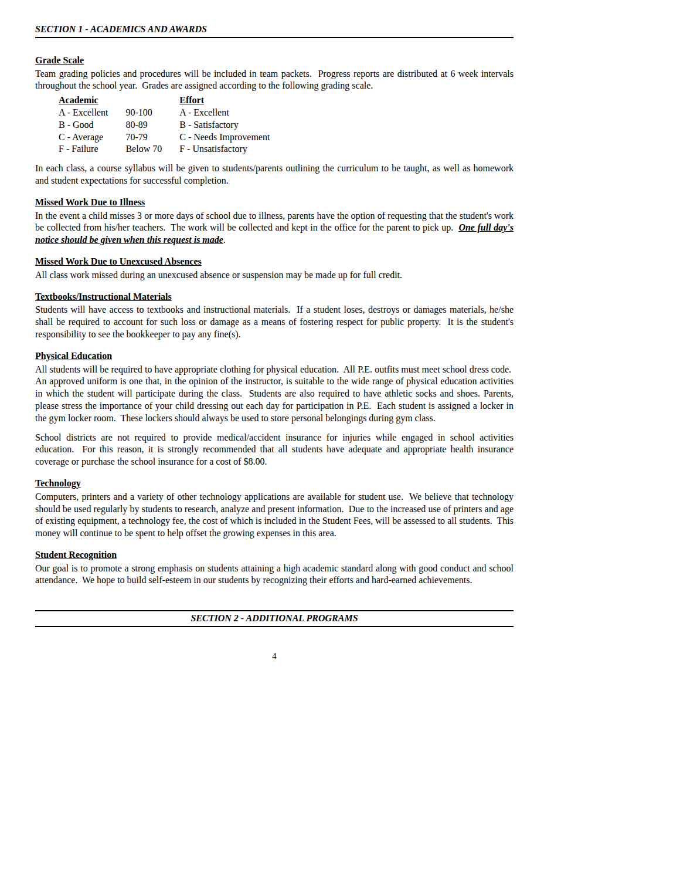SECTION 1 - ACADEMICS AND AWARDS
Grade Scale
Team grading policies and procedures will be included in team packets. Progress reports are distributed at 6 week intervals throughout the school year. Grades are assigned according to the following grading scale.
| Academic | | Effort |
| --- | --- | --- |
| A - Excellent | 90-100 | A - Excellent |
| B - Good | 80-89 | B - Satisfactory |
| C - Average | 70-79 | C - Needs Improvement |
| F - Failure | Below 70 | F - Unsatisfactory |
In each class, a course syllabus will be given to students/parents outlining the curriculum to be taught, as well as homework and student expectations for successful completion.
Missed Work Due to Illness
In the event a child misses 3 or more days of school due to illness, parents have the option of requesting that the student's work be collected from his/her teachers. The work will be collected and kept in the office for the parent to pick up. One full day's notice should be given when this request is made.
Missed Work Due to Unexcused Absences
All class work missed during an unexcused absence or suspension may be made up for full credit.
Textbooks/Instructional Materials
Students will have access to textbooks and instructional materials. If a student loses, destroys or damages materials, he/she shall be required to account for such loss or damage as a means of fostering respect for public property. It is the student's responsibility to see the bookkeeper to pay any fine(s).
Physical Education
All students will be required to have appropriate clothing for physical education. All P.E. outfits must meet school dress code. An approved uniform is one that, in the opinion of the instructor, is suitable to the wide range of physical education activities in which the student will participate during the class. Students are also required to have athletic socks and shoes. Parents, please stress the importance of your child dressing out each day for participation in P.E. Each student is assigned a locker in the gym locker room. These lockers should always be used to store personal belongings during gym class.
School districts are not required to provide medical/accident insurance for injuries while engaged in school activities education. For this reason, it is strongly recommended that all students have adequate and appropriate health insurance coverage or purchase the school insurance for a cost of $8.00.
Technology
Computers, printers and a variety of other technology applications are available for student use. We believe that technology should be used regularly by students to research, analyze and present information. Due to the increased use of printers and age of existing equipment, a technology fee, the cost of which is included in the Student Fees, will be assessed to all students. This money will continue to be spent to help offset the growing expenses in this area.
Student Recognition
Our goal is to promote a strong emphasis on students attaining a high academic standard along with good conduct and school attendance. We hope to build self-esteem in our students by recognizing their efforts and hard-earned achievements.
SECTION 2 - ADDITIONAL PROGRAMS
4